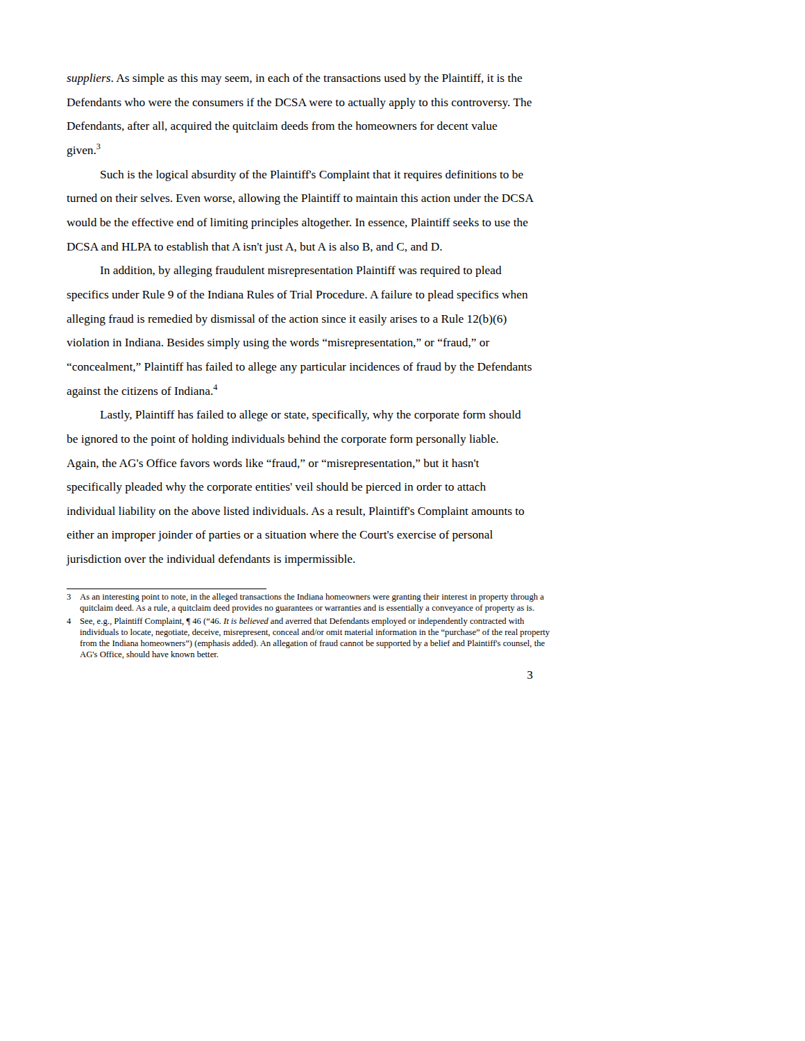suppliers. As simple as this may seem, in each of the transactions used by the Plaintiff, it is the Defendants who were the consumers if the DCSA were to actually apply to this controversy. The Defendants, after all, acquired the quitclaim deeds from the homeowners for decent value given.3
Such is the logical absurdity of the Plaintiff's Complaint that it requires definitions to be turned on their selves. Even worse, allowing the Plaintiff to maintain this action under the DCSA would be the effective end of limiting principles altogether. In essence, Plaintiff seeks to use the DCSA and HLPA to establish that A isn't just A, but A is also B, and C, and D.
In addition, by alleging fraudulent misrepresentation Plaintiff was required to plead specifics under Rule 9 of the Indiana Rules of Trial Procedure. A failure to plead specifics when alleging fraud is remedied by dismissal of the action since it easily arises to a Rule 12(b)(6) violation in Indiana. Besides simply using the words “misrepresentation,” or “fraud,” or “concealment,” Plaintiff has failed to allege any particular incidences of fraud by the Defendants against the citizens of Indiana.4
Lastly, Plaintiff has failed to allege or state, specifically, why the corporate form should be ignored to the point of holding individuals behind the corporate form personally liable. Again, the AG's Office favors words like “fraud,” or “misrepresentation,” but it hasn't specifically pleaded why the corporate entities' veil should be pierced in order to attach individual liability on the above listed individuals. As a result, Plaintiff's Complaint amounts to either an improper joinder of parties or a situation where the Court's exercise of personal jurisdiction over the individual defendants is impermissible.
3
As an interesting point to note, in the alleged transactions the Indiana homeowners were granting their interest in property through a quitclaim deed. As a rule, a quitclaim deed provides no guarantees or warranties and is essentially a conveyance of property as is.
4
See, e.g., Plaintiff Complaint, ¶ 46 (“46. It is believed and averred that Defendants employed or independently contracted with individuals to locate, negotiate, deceive, misrepresent, conceal and/or omit material information in the “purchase” of the real property from the Indiana homeowners”) (emphasis added). An allegation of fraud cannot be supported by a belief and Plaintiff's counsel, the AG's Office, should have known better.
3